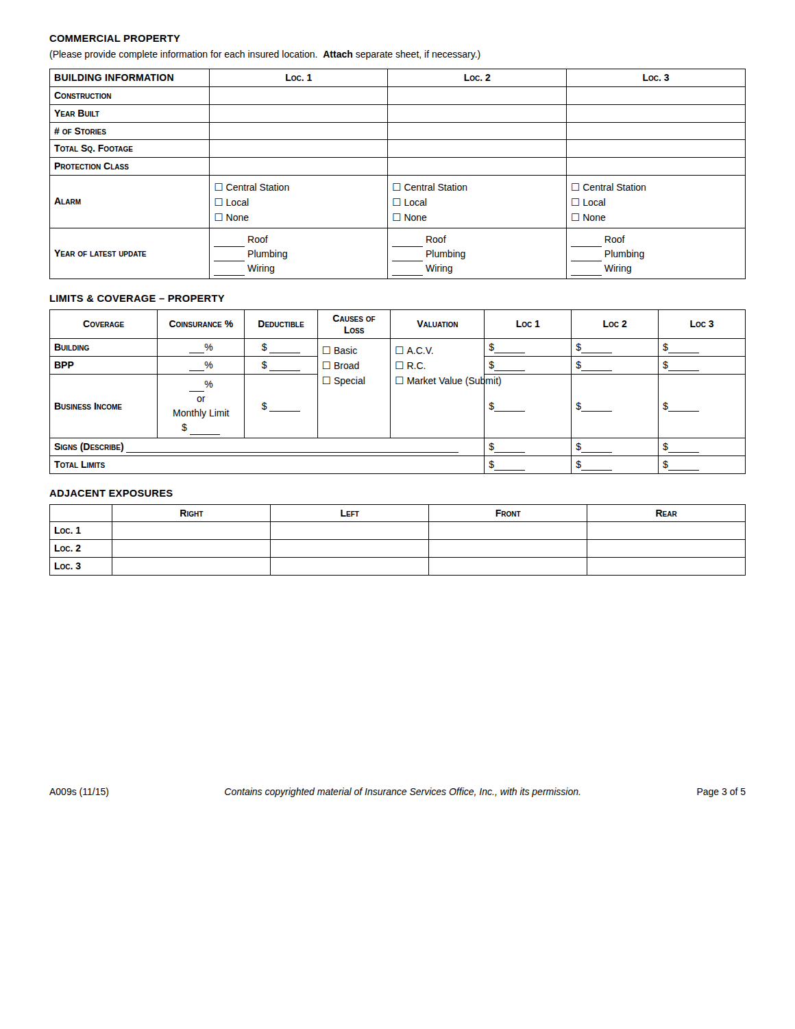COMMERCIAL PROPERTY
(Please provide complete information for each insured location. Attach separate sheet, if necessary.)
| BUILDING INFORMATION | Loc. 1 | Loc. 2 | Loc. 3 |
| Construction | | | |
| Year Built | | | |
| # of Stories | | | |
| Total Sq. Footage | | | |
| Protection Class | | | |
| Alarm | ☐ Central Station ☐ Local ☐ None | ☐ Central Station ☐ Local ☐ None | ☐ Central Station ☐ Local ☐ None |
| Year of latest update | Roof Plumbing Wiring | Roof Plumbing Wiring | Roof Plumbing Wiring |
LIMITS & COVERAGE – PROPERTY
| Coverage | Coinsurance % | Deductible | Causes of Loss | Valuation | Loc 1 | Loc 2 | Loc 3 |
| --- | --- | --- | --- | --- | --- | --- | --- |
| Building | % | $ | ☐ Basic ☐ Broad ☐ Special | ☐ A.C.V. ☐ R.C. ☐ Market Value (Submit) | $ | $ | $ |
| BPP | % | $ | $ | $ | $ |
| Business Income | % or Monthly Limit $ | $ | $ | $ | $ |
| Signs (Describe) | $ | $ | $ |
| Total Limits | $ | $ | $ |
ADJACENT EXPOSURES
| | Right | Left | Front | Rear |
| Loc. 1 | | | | |
| Loc. 2 | | | | |
| Loc. 3 | | | | |
A009s (11/15) Contains copyrighted material of Insurance Services Office, Inc., with its permission. Page 3 of 5